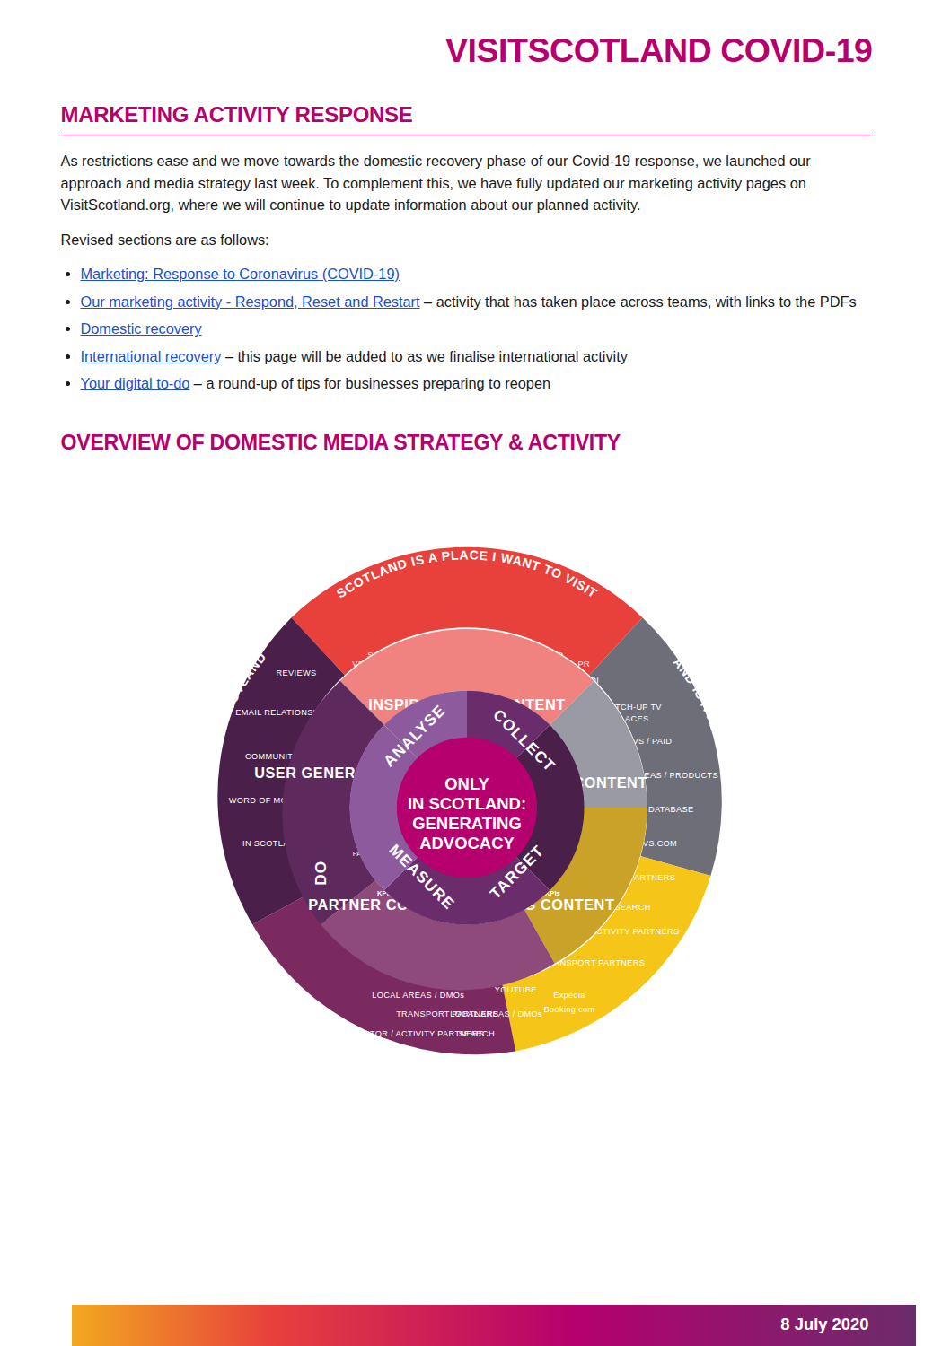VisitScotland COVID-19
Marketing Activity Response
As restrictions ease and we move towards the domestic recovery phase of our Covid-19 response, we launched our approach and media strategy last week. To complement this, we have fully updated our marketing activity pages on VisitScotland.org, where we will continue to update information about our planned activity.
Revised sections are as follows:
Marketing: Response to Coronavirus (COVID-19)
Our marketing activity - Respond, Reset and Restart – activity that has taken place across teams, with links to the PDFs
Domestic recovery
International recovery – this page will be added to as we finalise international activity
Your digital to-do – a round-up of tips for businesses preparing to reopen
Overview of Domestic Media Strategy & Activity
Only in Scotland: Generating Advocacy — domestic media strategy wheel A circular diagram with four quadrants: See (Scotland is a place I want to visit), Think (Scotland is a place I want to visit to do...), Plan (Scotland is a place I want to visit now), Do (I am visiting Scotland) and Advocate (I am recommending Scotland). Inner rings read Analyse, Collect, Target, Measure, with Share between rings. The centre reads Only in Scotland: Generating Advocacy. SCOTLAND IS A PLACE I WANT TO VISIT SCOTLAND IS A PLACE I WANT TO VISIT TO DO... SCOTLAND IS A PLACE I WANT TO VISIT NOW I AM VISITING SCOTLAND I AM RECOMMENDING SCOTLAND VS.COM SEARCH SCOTLAND NEEDS YOU SCOTLAND YOU NEED SCOTLAND NORTH ENGLAND PR UK/ROI CATCH-UP TV VS / PAID LOCAL AREAS / PRODUCTS VS DATABASE VS.COM PARTNERS SEARCH FOOD LOVERS / WILD PLACES NATURE ADVOCATES ADVENTURE SEEKERS ENGAGED SIGHTSEERS CURIOUS TRAVELLERS SECTOR / ACTIVITY PARTNERS TRANSPORT PARTNERS Expedia Booking.com VS.COM YOUTUBE LOCAL AREAS / DMOs SEARCH VS.COM SEARCH YOUTUBE LOCAL AREAS / DMOs TRANSPORT PARTNERS SECTOR / ACTIVITY PARTNERS SHOWN INTENT REVIEWS EMAIL RELATIONSHIP COMMUNITY WORD OF MOUTH IN SCOTLAND INSPIRATIONAL CONTENT TAILORED CONTENT PLANNING CONTENT PARTNER CONTENT USER GENERATED CONTENT SHARE SHARE SHARE SHARE SHARE REACH AND VIEWS CONTENT ENGAGEMENT CHANNEL ENGAGEMENT OPT-INS PARTNER / OPT-INS REFERRAL VALUES SOCIAL SHARES / SENTIMENT KPIs KPIs KPIs KPIs KPIs ANALYSE COLLECT TARGET MEASURE ONLY IN SCOTLAND: GENERATING ADVOCACY DO
8 July 2020